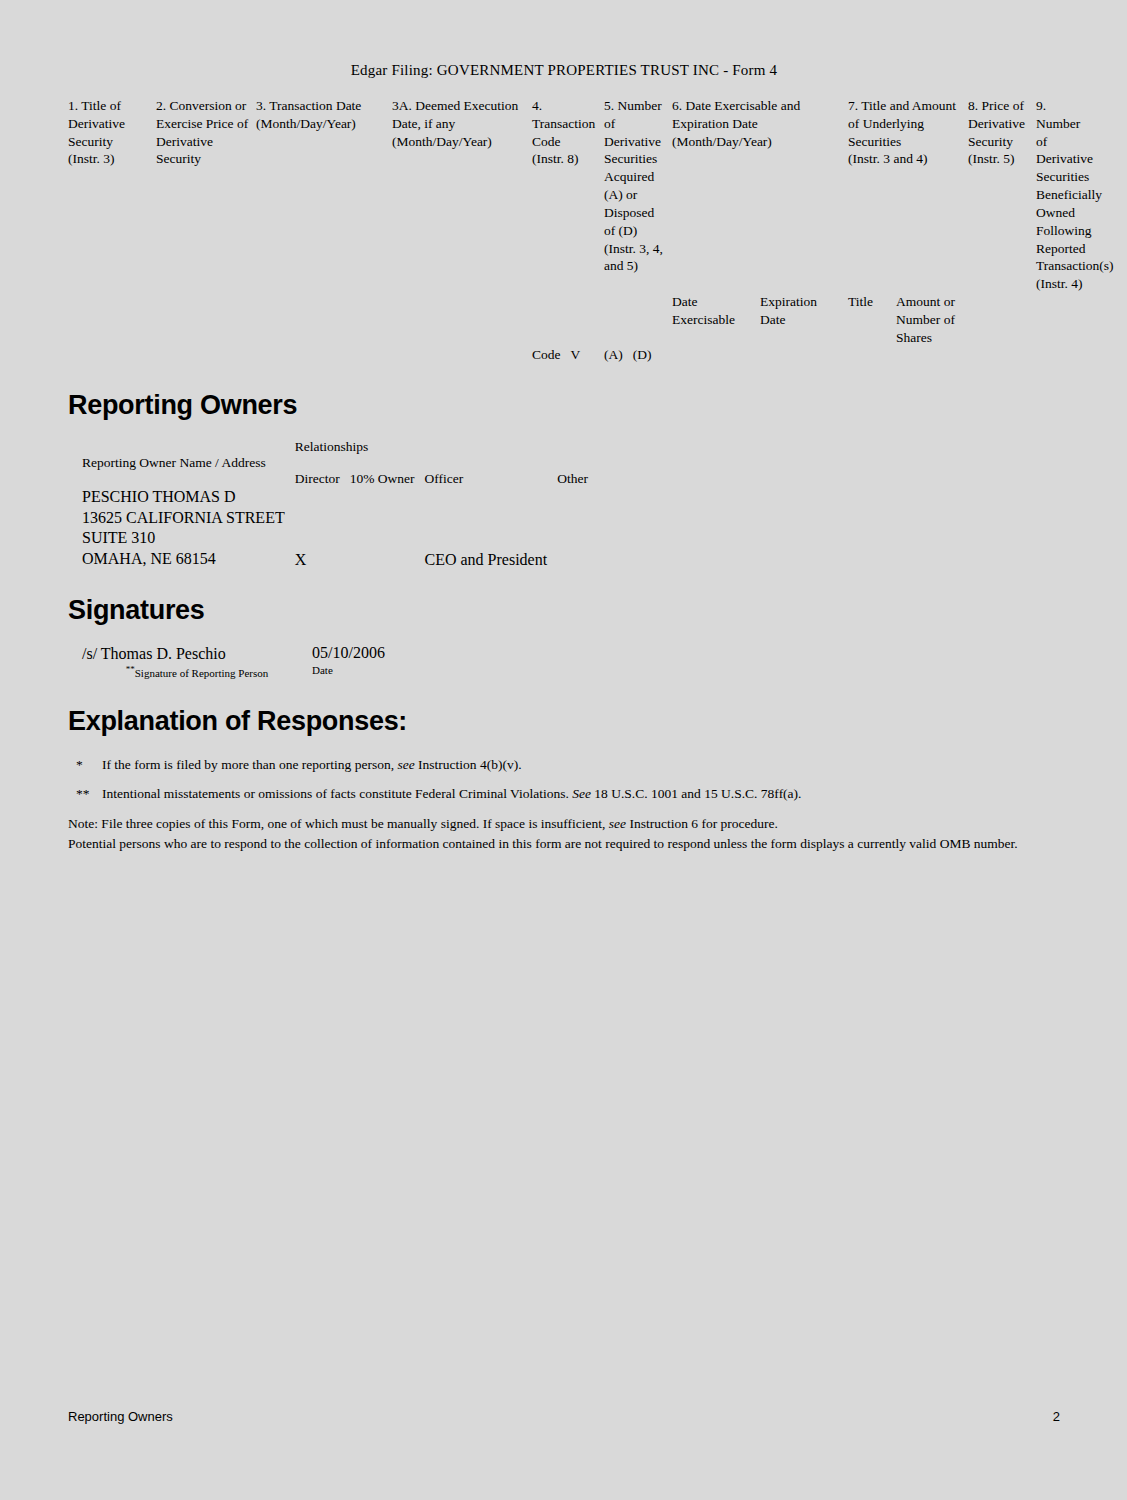Edgar Filing: GOVERNMENT PROPERTIES TRUST INC - Form 4
| 1. Title of Derivative Security (Instr. 3) | 2. Conversion or Exercise Price of Derivative Security | 3. Transaction Date (Month/Day/Year) | 3A. Deemed Execution Date, if any (Month/Day/Year) | 4. Transaction Code (Instr. 8) | 5. Number of Derivative Securities Acquired (A) or Disposed of (D) (Instr. 3, 4, and 5) | 6. Date Exercisable and Expiration Date (Month/Day/Year) | 7. Title and Amount of Underlying Securities (Instr. 3 and 4) | 8. Price of Derivative Security (Instr. 5) | 9. Number of Derivative Securities Beneficially Owned Following Reported Transaction(s) (Instr. 4) |
| | | | | | | Date Exercisable | Expiration Date | Title | Amount or Number of Shares | | |
| | | | | Code V | (A) (D) | | | | | | |
Reporting Owners
| | Relationships |
| Reporting Owner Name / Address | | | | |
| | Director | 10% Owner | Officer | Other |
| PESCHIO THOMAS D 13625 CALIFORNIA STREET SUITE 310 OMAHA, NE 68154 | X | | CEO and President | |
Signatures
| /s/ Thomas D. Peschio | 05/10/2006 |
| ** Signature of Reporting Person | Date |
Explanation of Responses:
*
If the form is filed by more than one reporting person, see Instruction 4(b)(v).
**
Intentional misstatements or omissions of facts constitute Federal Criminal Violations. See 18 U.S.C. 1001 and 15 U.S.C. 78ff(a).
Note: File three copies of this Form, one of which must be manually signed. If space is insufficient, see Instruction 6 for procedure.
Potential persons who are to respond to the collection of information contained in this form are not required to respond unless the form displays a currently valid OMB number.
Reporting Owners
2